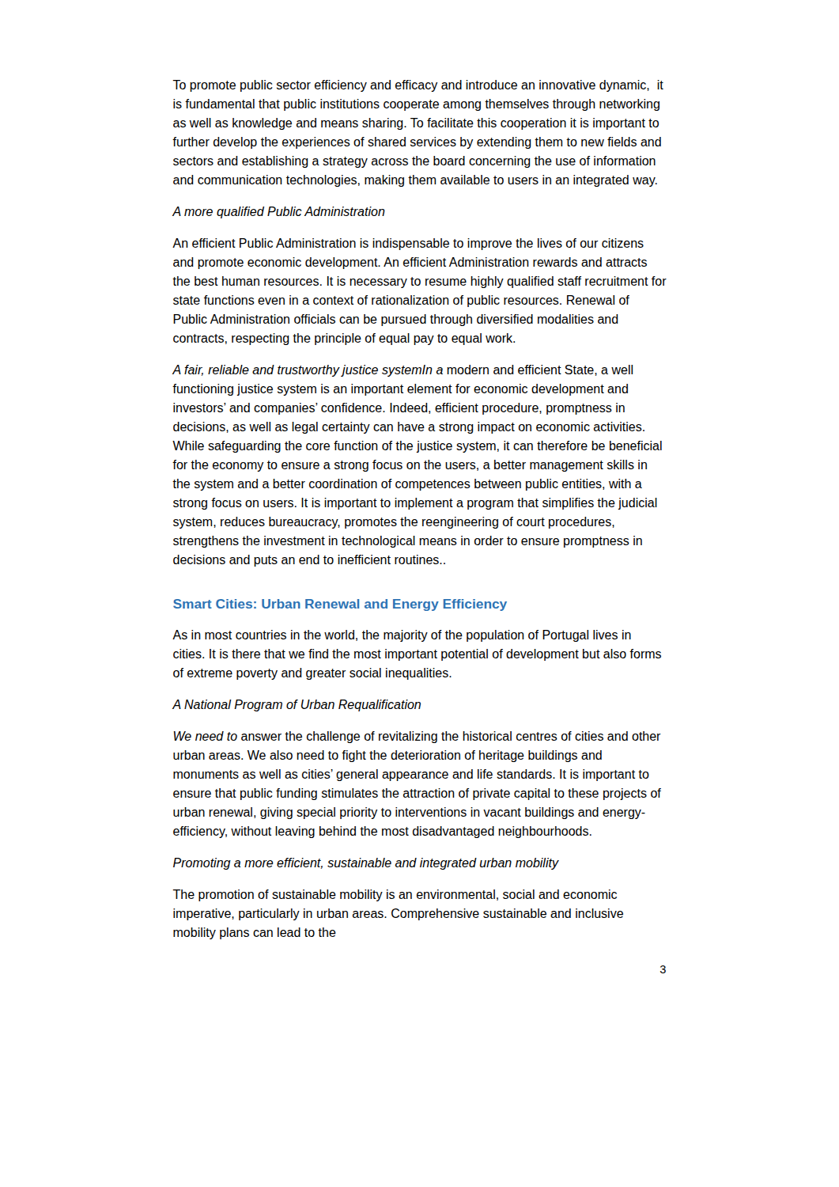To promote public sector efficiency and efficacy and introduce an innovative dynamic, it is fundamental that public institutions cooperate among themselves through networking as well as knowledge and means sharing. To facilitate this cooperation it is important to further develop the experiences of shared services by extending them to new fields and sectors and establishing a strategy across the board concerning the use of information and communication technologies, making them available to users in an integrated way.
A more qualified Public Administration
An efficient Public Administration is indispensable to improve the lives of our citizens and promote economic development. An efficient Administration rewards and attracts the best human resources. It is necessary to resume highly qualified staff recruitment for state functions even in a context of rationalization of public resources. Renewal of Public Administration officials can be pursued through diversified modalities and contracts, respecting the principle of equal pay to equal work.
A fair, reliable and trustworthy justice systemIn a modern and efficient State, a well functioning justice system is an important element for economic development and investors’ and companies’ confidence. Indeed, efficient procedure, promptness in decisions, as well as legal certainty can have a strong impact on economic activities. While safeguarding the core function of the justice system, it can therefore be beneficial for the economy to ensure a strong focus on the users, a better management skills in the system and a better coordination of competences between public entities, with a strong focus on users. It is important to implement a program that simplifies the judicial system, reduces bureaucracy, promotes the reengineering of court procedures, strengthens the investment in technological means in order to ensure promptness in decisions and puts an end to inefficient routines..
Smart Cities: Urban Renewal and Energy Efficiency
As in most countries in the world, the majority of the population of Portugal lives in cities. It is there that we find the most important potential of development but also forms of extreme poverty and greater social inequalities.
A National Program of Urban Requalification
We need to answer the challenge of revitalizing the historical centres of cities and other urban areas. We also need to fight the deterioration of heritage buildings and monuments as well as cities’ general appearance and life standards. It is important to ensure that public funding stimulates the attraction of private capital to these projects of urban renewal, giving special priority to interventions in vacant buildings and energy-efficiency, without leaving behind the most disadvantaged neighbourhoods.
Promoting a more efficient, sustainable and integrated urban mobility
The promotion of sustainable mobility is an environmental, social and economic imperative, particularly in urban areas. Comprehensive sustainable and inclusive mobility plans can lead to the
3